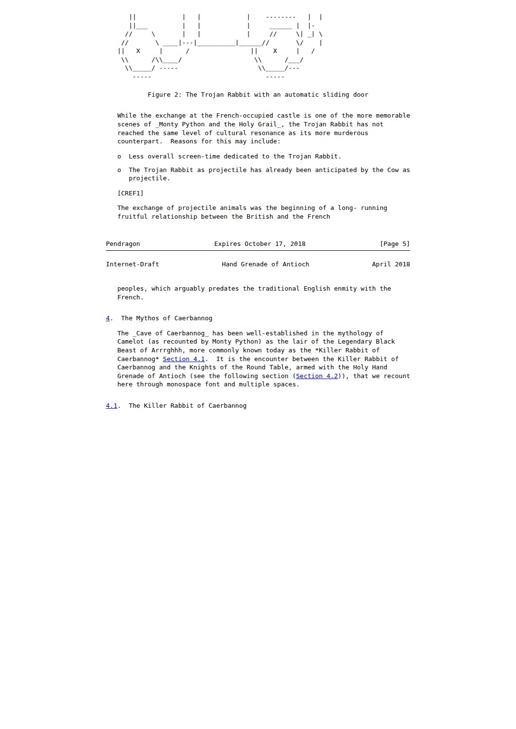||            |   |            |    --------   |  |
      ||___         |   |            |     ______ |  |-
     //     \       |   |            |     //     \| _| \
    //       \ ____|---|__________|______//       \/    |
   ||   X     |      /                ||    X     |   /
    \\      /\\____/                   \\      /___/
     \\_____/ -----                     \\_____/---
       -----                              -----
Figure 2: The Trojan Rabbit with an automatic sliding door
While the exchange at the French-occupied castle is one of the more memorable scenes of Monty Python and the Holy Grail, the Trojan Rabbit has not reached the same level of cultural resonance as its more murderous counterpart. Reasons for this may include:
Less overall screen-time dedicated to the Trojan Rabbit.
The Trojan Rabbit as projectile has already been anticipated by the Cow as projectile.
[CREF1]
The exchange of projectile animals was the beginning of a long- running fruitful relationship between the British and the French
Pendragon Expires October 17, 2018 [Page 5]
Internet-Draft Hand Grenade of Antioch April 2018
peoples, which arguably predates the traditional English enmity with the French.
4. The Mythos of Caerbannog
The Cave of Caerbannog has been well-established in the mythology of Camelot (as recounted by Monty Python) as the lair of the Legendary Black Beast of Arrrghhh, more commonly known today as the Killer Rabbit of Caerbannog Section 4.1. It is the encounter between the Killer Rabbit of Caerbannog and the Knights of the Round Table, armed with the Holy Hand Grenade of Antioch (see the following section (Section 4.2)), that we recount here through monospace font and multiple spaces.
4.1. The Killer Rabbit of Caerbannog